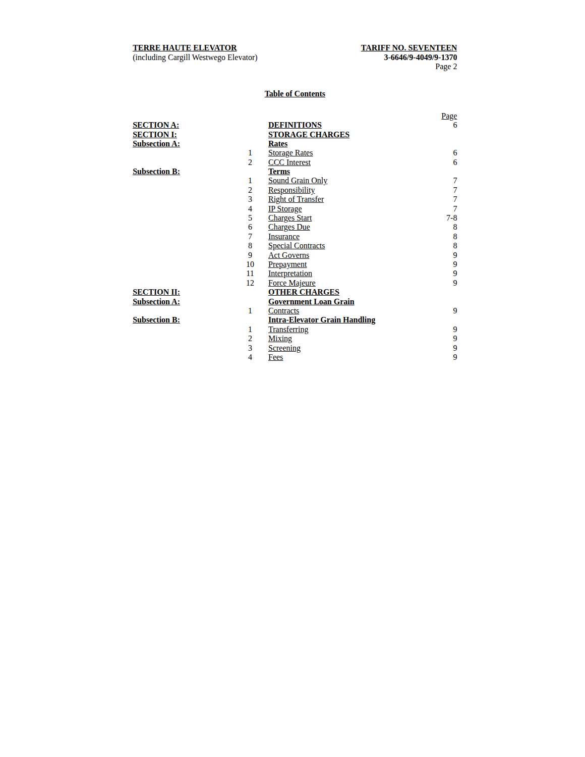TERRE HAUTE ELEVATOR
(including Cargill Westwego Elevator)
TARIFF NO. SEVENTEEN
3-6646/9-4049/9-1370
Page 2
Table of Contents
| | | | Page |
| SECTION A: | | DEFINITIONS | 6 |
| SECTION I: | | STORAGE CHARGES | |
| Subsection A: | | Rates | |
| | 1 | Storage Rates | 6 |
| | 2 | CCC Interest | 6 |
| Subsection B: | | Terms | |
| | 1 | Sound Grain Only | 7 |
| | 2 | Responsibility | 7 |
| | 3 | Right of Transfer | 7 |
| | 4 | IP Storage | 7 |
| | 5 | Charges Start | 7-8 |
| | 6 | Charges Due | 8 |
| | 7 | Insurance | 8 |
| | 8 | Special Contracts | 8 |
| | 9 | Act Governs | 9 |
| | 10 | Prepayment | 9 |
| | 11 | Interpretation | 9 |
| | 12 | Force Majeure | 9 |
| SECTION II: | | OTHER CHARGES | |
| Subsection A: | | Government Loan Grain | |
| | 1 | Contracts | 9 |
| Subsection B: | | Intra-Elevator Grain Handling | |
| | 1 | Transferring | 9 |
| | 2 | Mixing | 9 |
| | 3 | Screening | 9 |
| | 4 | Fees | 9 |